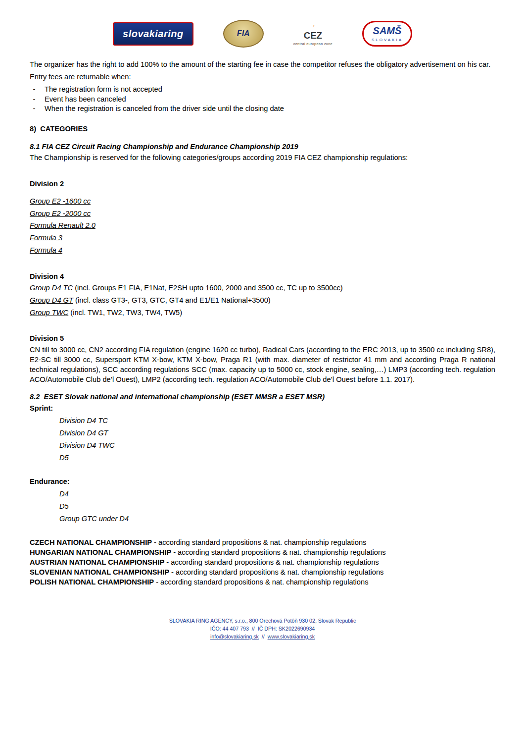slovakiaring
FIA
→ CEZ central european zone
SAMŠ
SLOVAKIA
The organizer has the right to add 100% to the amount of the starting fee in case the competitor refuses the obligatory advertisement on his car.
Entry fees are returnable when:
The registration form is not accepted
Event has been canceled
When the registration is canceled from the driver side until the closing date
8) CATEGORIES
8.1 FIA CEZ Circuit Racing Championship and Endurance Championship 2019
The Championship is reserved for the following categories/groups according 2019 FIA CEZ championship regulations:
Division 2
Group E2 -1600 cc
Group E2 -2000 cc
Formula Renault 2.0
Formula 3
Formula 4
Division 4
Group D4 TC (incl. Groups E1 FIA, E1Nat, E2SH upto 1600, 2000 and 3500 cc, TC up to 3500cc)
Group D4 GT (incl. class GT3-, GT3, GTC, GT4 and E1/E1 National+3500)
Group TWC (incl. TW1, TW2, TW3, TW4, TW5)
Division 5
CN till to 3000 cc, CN2 according FIA regulation (engine 1620 cc turbo), Radical Cars (according to the ERC 2013, up to 3500 cc including SR8), E2-SC till 3000 cc, Supersport KTM X-bow, KTM X-bow, Praga R1 (with max. diameter of restrictor 41 mm and according Praga R national technical regulations), SCC according regulations SCC (max. capacity up to 5000 cc, stock engine, sealing,…) LMP3 (according tech. regulation ACO/Automobile Club de’l Ouest), LMP2 (according tech. regulation ACO/Automobile Club de’l Ouest before 1.1. 2017).
8.2 ESET Slovak national and international championship (ESET MMSR a ESET MSR)
Sprint:
Division D4 TC
Division D4 GT
Division D4 TWC
D5
Endurance:
D4
D5
Group GTC under D4
CZECH NATIONAL CHAMPIONSHIP - according standard propositions & nat. championship regulations
HUNGARIAN NATIONAL CHAMPIONSHIP - according standard propositions & nat. championship regulations
AUSTRIAN NATIONAL CHAMPIONSHIP - according standard propositions & nat. championship regulations
SLOVENIAN NATIONAL CHAMPIONSHIP - according standard propositions & nat. championship regulations
POLISH NATIONAL CHAMPIONSHIP - according standard propositions & nat. championship regulations
SLOVAKIA RING AGENCY, s.r.o., 800 Orechová Potôň 930 02, Slovak Republic
IČO: 44 407 793 // IČ DPH: SK2022690934
info@slovakiaring.sk // www.slovakiaring.sk